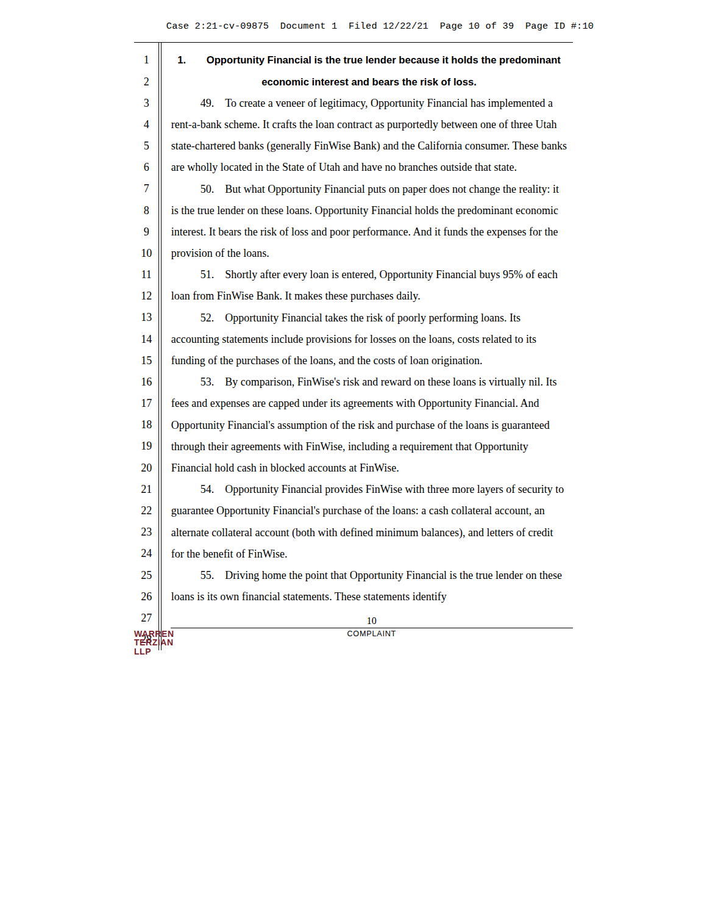Case 2:21-cv-09875 Document 1 Filed 12/22/21 Page 10 of 39 Page ID #:10
1
2
3
4
5
6
7
8
9
10
11
12
13
14
15
16
17
18
19
20
21
22
23
24
25
26
27
28
1. Opportunity Financial is the true lender because it holds the predominant economic interest and bears the risk of loss.
49. To create a veneer of legitimacy, Opportunity Financial has implemented a rent-a-bank scheme. It crafts the loan contract as purportedly between one of three Utah state-chartered banks (generally FinWise Bank) and the California consumer. These banks are wholly located in the State of Utah and have no branches outside that state.
50. But what Opportunity Financial puts on paper does not change the reality: it is the true lender on these loans. Opportunity Financial holds the predominant economic interest. It bears the risk of loss and poor performance. And it funds the expenses for the provision of the loans.
51. Shortly after every loan is entered, Opportunity Financial buys 95% of each loan from FinWise Bank. It makes these purchases daily.
52. Opportunity Financial takes the risk of poorly performing loans. Its accounting statements include provisions for losses on the loans, costs related to its funding of the purchases of the loans, and the costs of loan origination.
53. By comparison, FinWise's risk and reward on these loans is virtually nil. Its fees and expenses are capped under its agreements with Opportunity Financial. And Opportunity Financial's assumption of the risk and purchase of the loans is guaranteed through their agreements with FinWise, including a requirement that Opportunity Financial hold cash in blocked accounts at FinWise.
54. Opportunity Financial provides FinWise with three more layers of security to guarantee Opportunity Financial's purchase of the loans: a cash collateral account, an alternate collateral account (both with defined minimum balances), and letters of credit for the benefit of FinWise.
55. Driving home the point that Opportunity Financial is the true lender on these loans is its own financial statements. These statements identify
10
WARREN
TERZIAN LLP
COMPLAINT